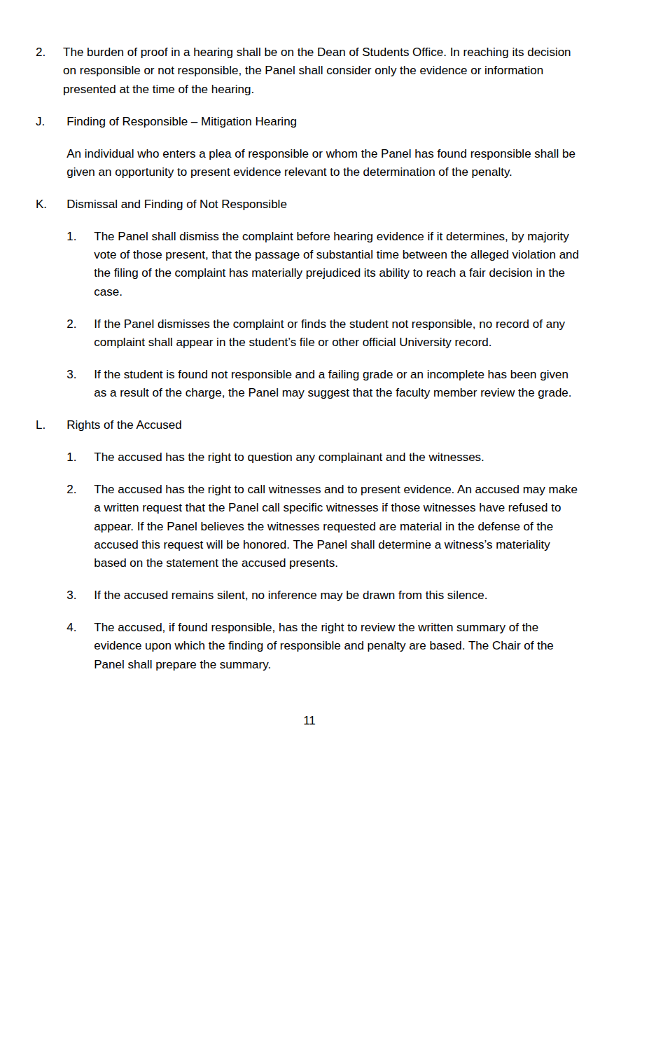2. The burden of proof in a hearing shall be on the Dean of Students Office. In reaching its decision on responsible or not responsible, the Panel shall consider only the evidence or information presented at the time of the hearing.
J. Finding of Responsible – Mitigation Hearing
An individual who enters a plea of responsible or whom the Panel has found responsible shall be given an opportunity to present evidence relevant to the determination of the penalty.
K. Dismissal and Finding of Not Responsible
1. The Panel shall dismiss the complaint before hearing evidence if it determines, by majority vote of those present, that the passage of substantial time between the alleged violation and the filing of the complaint has materially prejudiced its ability to reach a fair decision in the case.
2. If the Panel dismisses the complaint or finds the student not responsible, no record of any complaint shall appear in the student’s file or other official University record.
3. If the student is found not responsible and a failing grade or an incomplete has been given as a result of the charge, the Panel may suggest that the faculty member review the grade.
L. Rights of the Accused
1. The accused has the right to question any complainant and the witnesses.
2. The accused has the right to call witnesses and to present evidence. An accused may make a written request that the Panel call specific witnesses if those witnesses have refused to appear. If the Panel believes the witnesses requested are material in the defense of the accused this request will be honored. The Panel shall determine a witness’s materiality based on the statement the accused presents.
3. If the accused remains silent, no inference may be drawn from this silence.
4. The accused, if found responsible, has the right to review the written summary of the evidence upon which the finding of responsible and penalty are based. The Chair of the Panel shall prepare the summary.
11